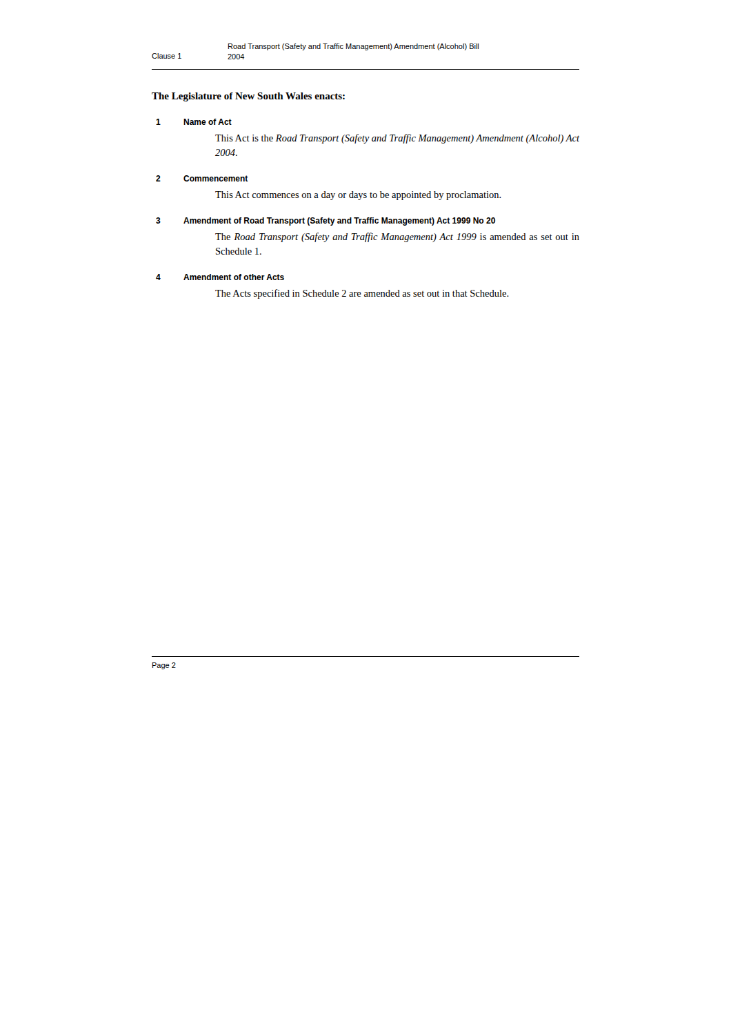Clause 1
Road Transport (Safety and Traffic Management) Amendment (Alcohol) Bill 2004
The Legislature of New South Wales enacts:
1
Name of Act
This Act is the Road Transport (Safety and Traffic Management) Amendment (Alcohol) Act 2004.
2
Commencement
This Act commences on a day or days to be appointed by proclamation.
3
Amendment of Road Transport (Safety and Traffic Management) Act 1999 No 20
The Road Transport (Safety and Traffic Management) Act 1999 is amended as set out in Schedule 1.
4
Amendment of other Acts
The Acts specified in Schedule 2 are amended as set out in that Schedule.
Page 2